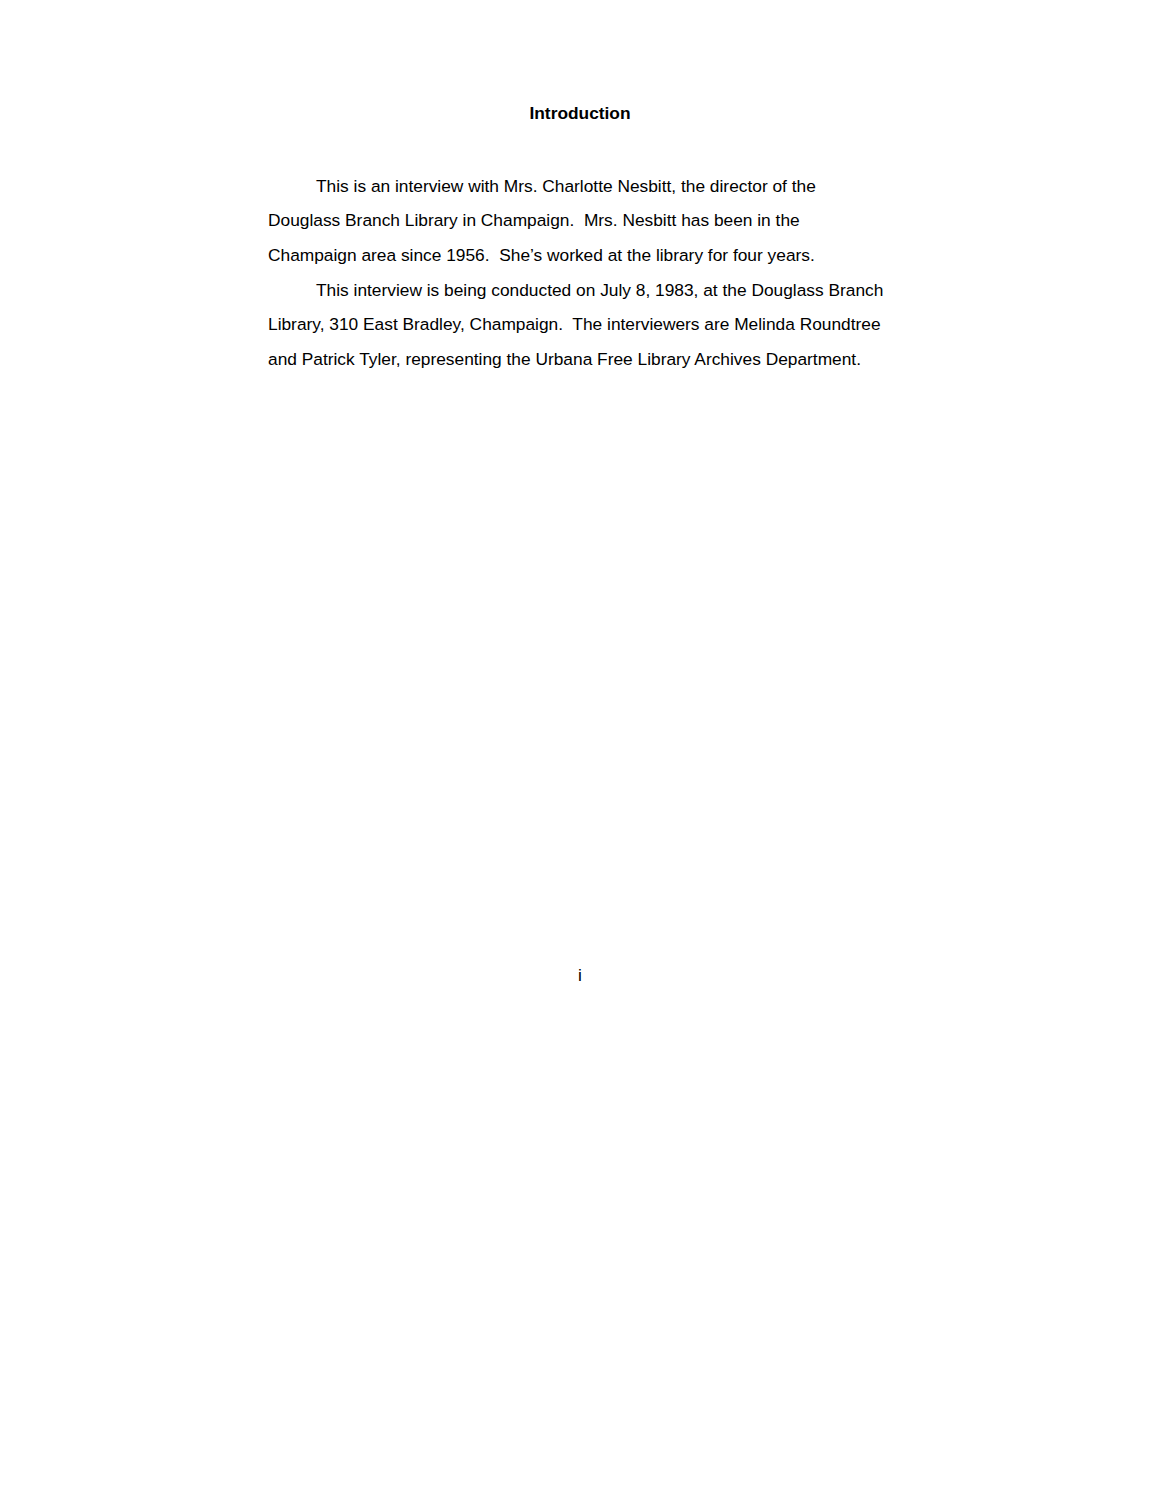Introduction
This is an interview with Mrs. Charlotte Nesbitt, the director of the Douglass Branch Library in Champaign. Mrs. Nesbitt has been in the Champaign area since 1956. She’s worked at the library for four years.
This interview is being conducted on July 8, 1983, at the Douglass Branch Library, 310 East Bradley, Champaign. The interviewers are Melinda Roundtree and Patrick Tyler, representing the Urbana Free Library Archives Department.
i